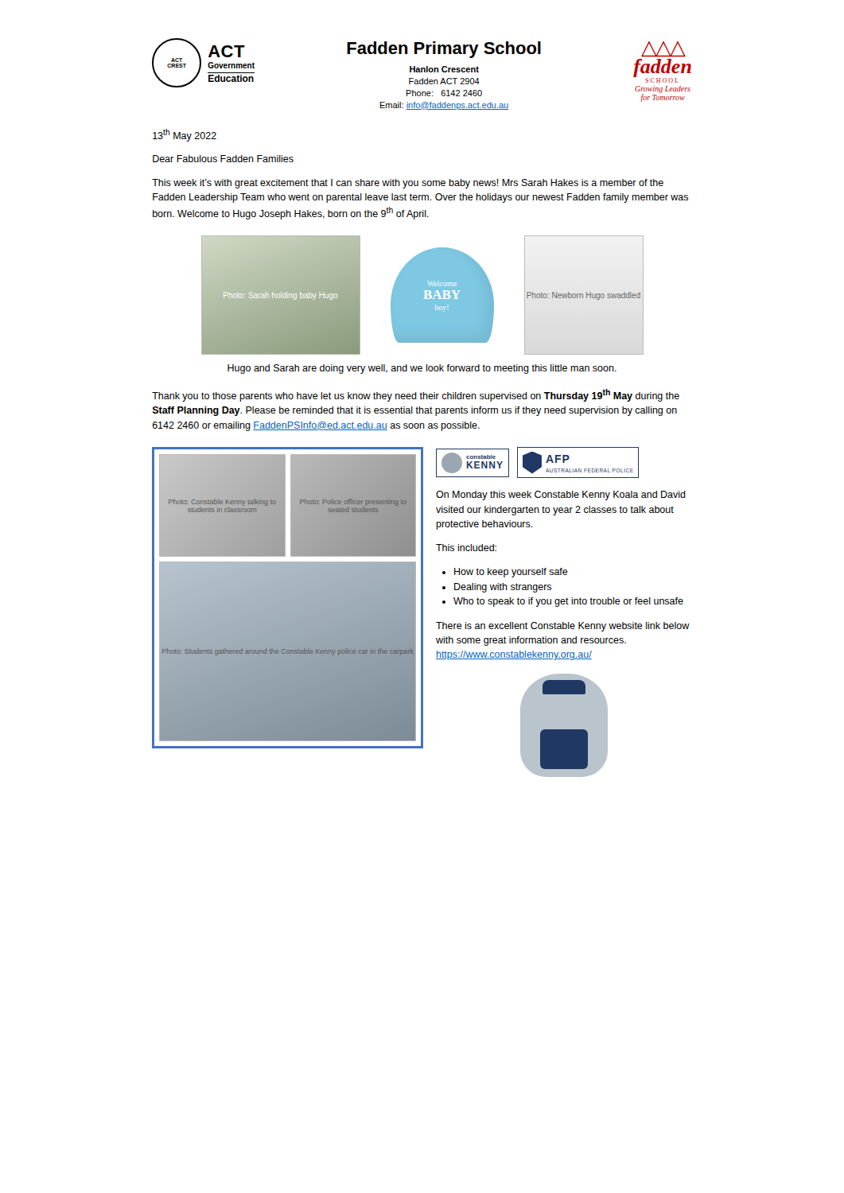ACT
CREST
ACT Government Education
Fadden Primary School
Hanlon Crescent
Fadden ACT 2904
Phone: 6142 2460
Email: info@faddenps.act.edu.au
△△△
fadden
SCHOOL
Growing Leaders
for Tomorrow
13th May 2022
Dear Fabulous Fadden Families
This week it’s with great excitement that I can share with you some baby news! Mrs Sarah Hakes is a member of the Fadden Leadership Team who went on parental leave last term. Over the holidays our newest Fadden family member was born. Welcome to Hugo Joseph Hakes, born on the 9th of April.
Photo: Sarah holding baby Hugo
Welcome BABY boy!
Photo: Newborn Hugo swaddled
Hugo and Sarah are doing very well, and we look forward to meeting this little man soon.
Thank you to those parents who have let us know they need their children supervised on Thursday 19th May during the Staff Planning Day. Please be reminded that it is essential that parents inform us if they need supervision by calling on 6142 2460 or emailing FaddenPSInfo@ed.act.edu.au as soon as possible.
Photo: Constable Kenny talking to students in classroom
Photo: Police officer presenting to seated students
Photo: Students gathered around the Constable Kenny police car in the carpark
constable KENNY
AFP AUSTRALIAN FEDERAL POLICE
On Monday this week Constable Kenny Koala and David visited our kindergarten to year 2 classes to talk about protective behaviours.
This included:
How to keep yourself safe
Dealing with strangers
Who to speak to if you get into trouble or feel unsafe
There is an excellent Constable Kenny website link below with some great information and resources.
https://www.constablekenny.org.au/